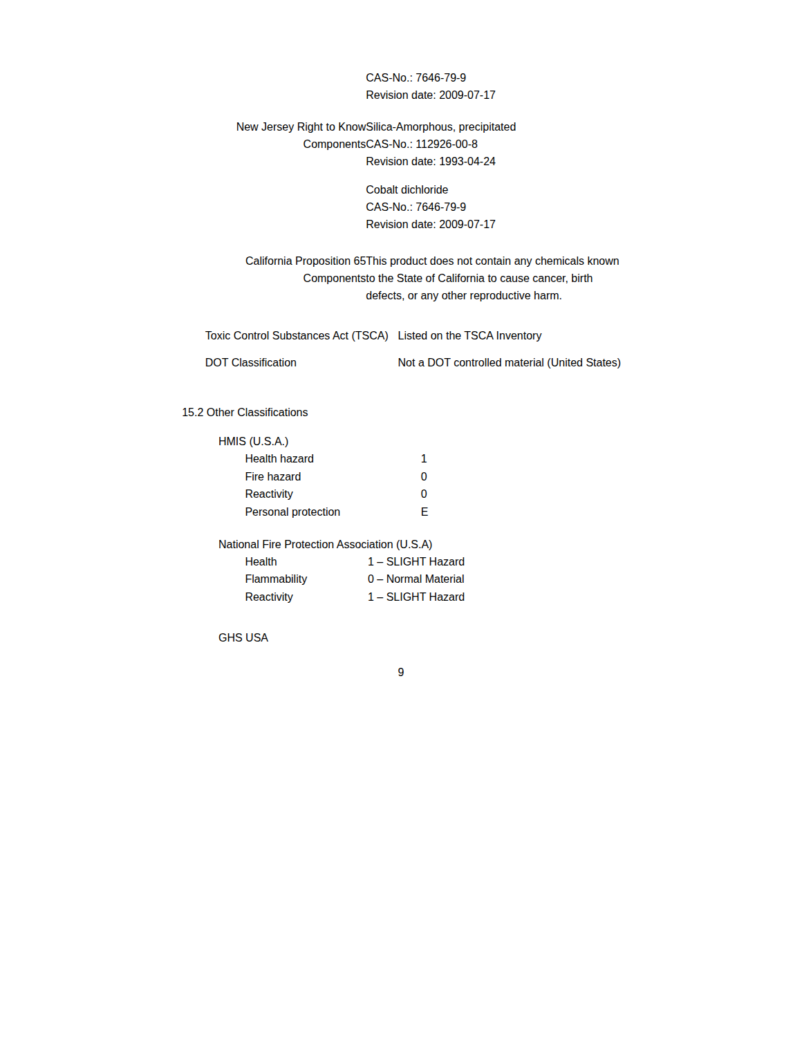| | CAS-No.: 7646-79-9 Revision date: 2009-07-17 |
| New Jersey Right to Know Components | Silica-Amorphous, precipitated CAS-No.: 112926-00-8 Revision date: 1993-04-24 Cobalt dichloride CAS-No.: 7646-79-9 Revision date: 2009-07-17 |
| California Proposition 65 Components | This product does not contain any chemicals known to the State of California to cause cancer, birth defects, or any other reproductive harm. |
| Toxic Control Substances Act (TSCA) | Listed on the TSCA Inventory |
| DOT Classification | Not a DOT controlled material (United States) |
15.2 Other Classifications
HMIS (U.S.A.)
| Health hazard | 1 |
| Fire hazard | 0 |
| Reactivity | 0 |
| Personal protection | E |
National Fire Protection Association (U.S.A)
| Health | 1 – SLIGHT Hazard |
| Flammability | 0 – Normal Material |
| Reactivity | 1 – SLIGHT Hazard |
GHS USA
9